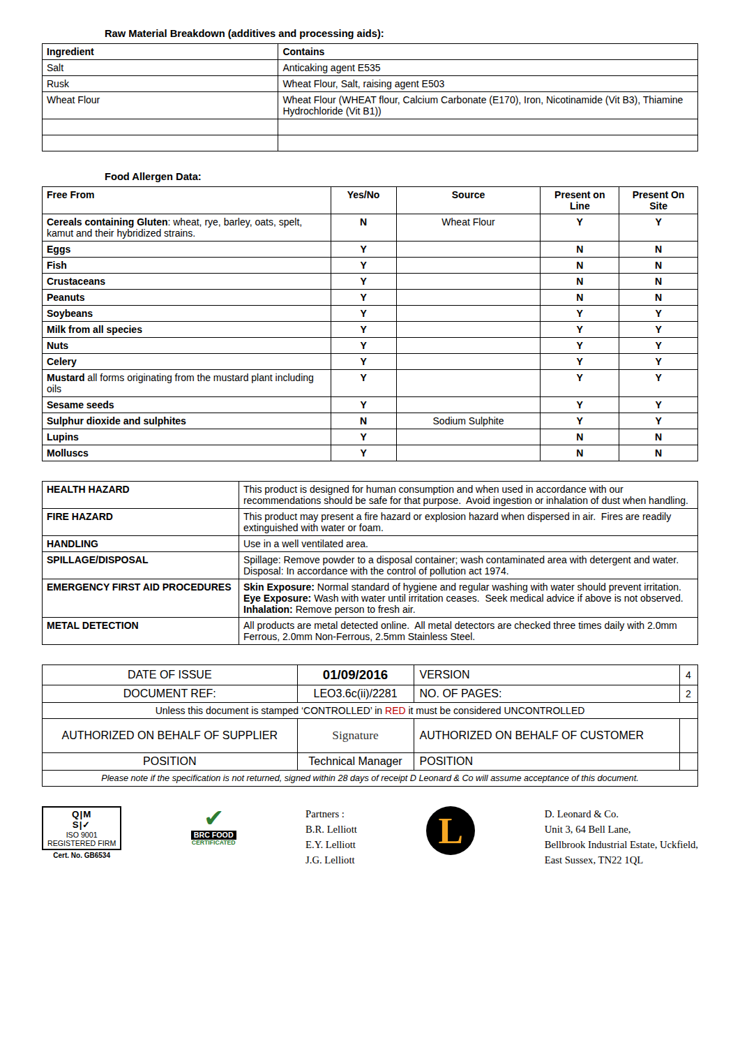Raw Material Breakdown (additives and processing aids):
| Ingredient | Contains |
| --- | --- |
| Salt | Anticaking agent E535 |
| Rusk | Wheat Flour, Salt, raising agent E503 |
| Wheat Flour | Wheat Flour (WHEAT flour, Calcium Carbonate (E170), Iron, Nicotinamide (Vit B3), Thiamine Hydrochloride (Vit B1)) |
Food Allergen Data:
| Free From | Yes/No | Source | Present on Line | Present On Site |
| --- | --- | --- | --- | --- |
| Cereals containing Gluten : wheat, rye, barley, oats, spelt, kamut and their hybridized strains. | N | Wheat Flour | Y | Y |
| Eggs | Y | | N | N |
| Fish | Y | | N | N |
| Crustaceans | Y | | N | N |
| Peanuts | Y | | N | N |
| Soybeans | Y | | Y | Y |
| Milk from all species | Y | | Y | Y |
| Nuts | Y | | Y | Y |
| Celery | Y | | Y | Y |
| Mustard all forms originating from the mustard plant including oils | Y | | Y | Y |
| Sesame seeds | Y | | Y | Y |
| Sulphur dioxide and sulphites | N | Sodium Sulphite | Y | Y |
| Lupins | Y | | N | N |
| Molluscs | Y | | N | N |
| HEALTH HAZARD | This product is designed for human consumption and when used in accordance with our recommendations should be safe for that purpose. Avoid ingestion or inhalation of dust when handling. |
| FIRE HAZARD | This product may present a fire hazard or explosion hazard when dispersed in air. Fires are readily extinguished with water or foam. |
| HANDLING | Use in a well ventilated area. |
| SPILLAGE/DISPOSAL | Spillage: Remove powder to a disposal container; wash contaminated area with detergent and water. Disposal: In accordance with the control of pollution act 1974. |
| EMERGENCY FIRST AID PROCEDURES | Skin Exposure: Normal standard of hygiene and regular washing with water should prevent irritation. Eye Exposure: Wash with water until irritation ceases. Seek medical advice if above is not observed. Inhalation: Remove person to fresh air. |
| METAL DETECTION | All products are metal detected online. All metal detectors are checked three times daily with 2.0mm Ferrous, 2.0mm Non-Ferrous, 2.5mm Stainless Steel. |
| DATE OF ISSUE | 01/09/2016 | VERSION | 4 |
| DOCUMENT REF: | LEO3.6c(ii)/2281 | NO. OF PAGES: | 2 |
| Unless this document is stamped ‘CONTROLLED’ in RED it must be considered UNCONTROLLED |
| AUTHORIZED ON BEHALF OF SUPPLIER | Signature | AUTHORIZED ON BEHALF OF CUSTOMER | |
| POSITION | Technical Manager | POSITION | |
| Please note if the specification is not returned, signed within 28 days of receipt D Leonard & Co will assume acceptance of this document. |
Q|M
S|✓
ISO 9001
REGISTERED FIRM
Cert. No. GB6534
✔
BRC FOOD CERTIFICATED
Partners :
B.R. Lelliott
E.Y. Lelliott
J.G. Lelliott
L
D. Leonard & Co.
Unit 3, 64 Bell Lane,
Bellbrook Industrial Estate, Uckfield,
East Sussex, TN22 1QL